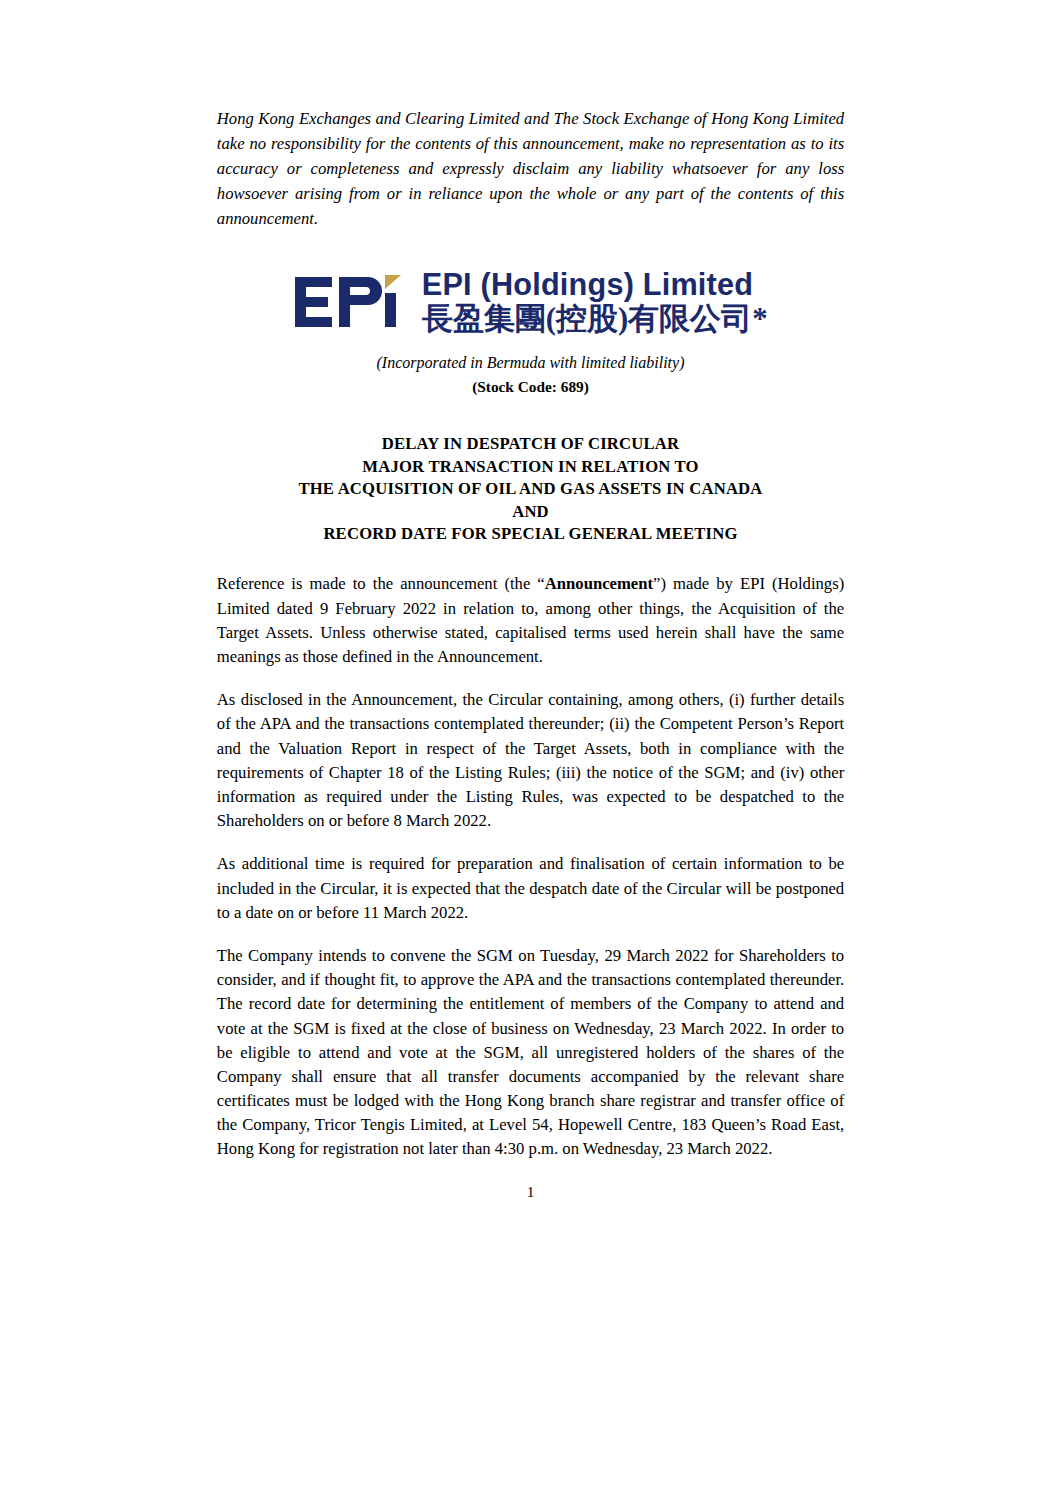Hong Kong Exchanges and Clearing Limited and The Stock Exchange of Hong Kong Limited take no responsibility for the contents of this announcement, make no representation as to its accuracy or completeness and expressly disclaim any liability whatsoever for any loss howsoever arising from or in reliance upon the whole or any part of the contents of this announcement.
EPI (Holdings) Limited
長盈集團(控股)有限公司*
(Incorporated in Bermuda with limited liability)
(Stock Code: 689)
DELAY IN DESPATCH OF CIRCULAR
MAJOR TRANSACTION IN RELATION TO
THE ACQUISITION OF OIL AND GAS ASSETS IN CANADA
AND
RECORD DATE FOR SPECIAL GENERAL MEETING
Reference is made to the announcement (the “Announcement”) made by EPI (Holdings) Limited dated 9 February 2022 in relation to, among other things, the Acquisition of the Target Assets. Unless otherwise stated, capitalised terms used herein shall have the same meanings as those defined in the Announcement.
As disclosed in the Announcement, the Circular containing, among others, (i) further details of the APA and the transactions contemplated thereunder; (ii) the Competent Person’s Report and the Valuation Report in respect of the Target Assets, both in compliance with the requirements of Chapter 18 of the Listing Rules; (iii) the notice of the SGM; and (iv) other information as required under the Listing Rules, was expected to be despatched to the Shareholders on or before 8 March 2022.
As additional time is required for preparation and finalisation of certain information to be included in the Circular, it is expected that the despatch date of the Circular will be postponed to a date on or before 11 March 2022.
The Company intends to convene the SGM on Tuesday, 29 March 2022 for Shareholders to consider, and if thought fit, to approve the APA and the transactions contemplated thereunder. The record date for determining the entitlement of members of the Company to attend and vote at the SGM is fixed at the close of business on Wednesday, 23 March 2022. In order to be eligible to attend and vote at the SGM, all unregistered holders of the shares of the Company shall ensure that all transfer documents accompanied by the relevant share certificates must be lodged with the Hong Kong branch share registrar and transfer office of the Company, Tricor Tengis Limited, at Level 54, Hopewell Centre, 183 Queen’s Road East, Hong Kong for registration not later than 4:30 p.m. on Wednesday, 23 March 2022.
1